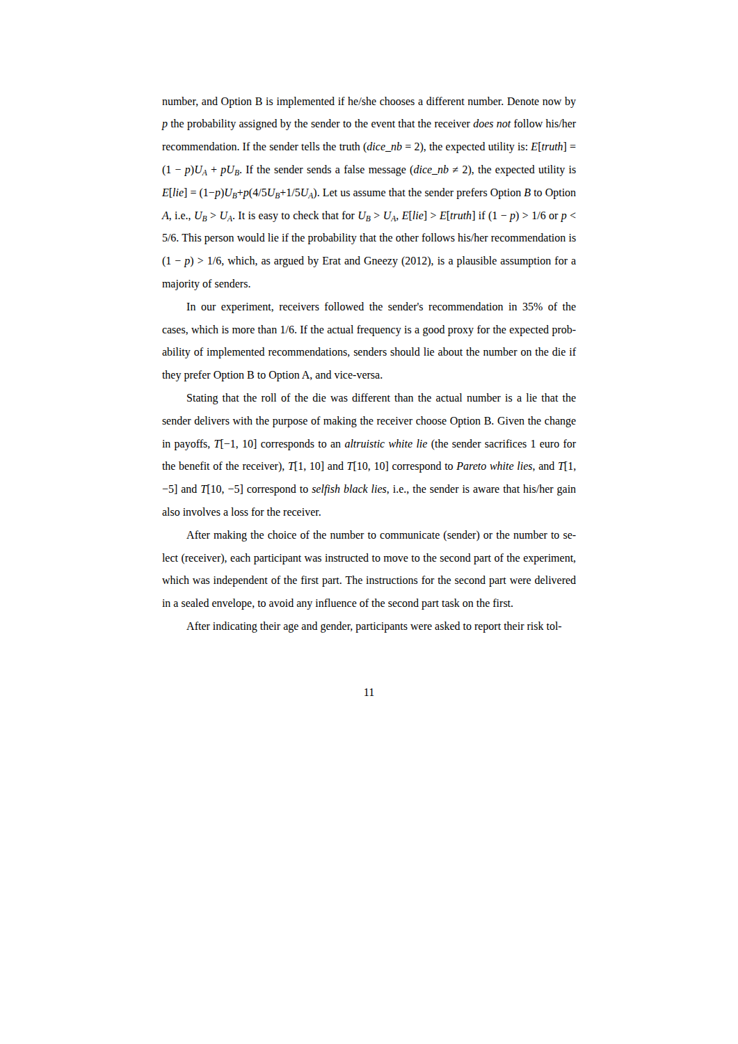number, and Option B is implemented if he/she chooses a different number. Denote now by p the probability assigned by the sender to the event that the receiver does not follow his/her recommendation. If the sender tells the truth (dice_nb = 2), the expected utility is: E[truth] = (1 − p)UA + pUB. If the sender sends a false message (dice_nb ≠ 2), the expected utility is E[lie] = (1−p)UB+p(4/5UB+1/5UA). Let us assume that the sender prefers Option B to Option A, i.e., UB > UA. It is easy to check that for UB > UA, E[lie] > E[truth] if (1 − p) > 1/6 or p < 5/6. This person would lie if the probability that the other follows his/her recommendation is (1 − p) > 1/6, which, as argued by Erat and Gneezy (2012), is a plausible assumption for a majority of senders.
In our experiment, receivers followed the sender's recommendation in 35% of the cases, which is more than 1/6. If the actual frequency is a good proxy for the expected probability of implemented recommendations, senders should lie about the number on the die if they prefer Option B to Option A, and vice-versa.
Stating that the roll of the die was different than the actual number is a lie that the sender delivers with the purpose of making the receiver choose Option B. Given the change in payoffs, T[−1, 10] corresponds to an altruistic white lie (the sender sacrifices 1 euro for the benefit of the receiver), T[1, 10] and T[10, 10] correspond to Pareto white lies, and T[1, −5] and T[10, −5] correspond to selfish black lies, i.e., the sender is aware that his/her gain also involves a loss for the receiver.
After making the choice of the number to communicate (sender) or the number to select (receiver), each participant was instructed to move to the second part of the experiment, which was independent of the first part. The instructions for the second part were delivered in a sealed envelope, to avoid any influence of the second part task on the first.
After indicating their age and gender, participants were asked to report their risk tol-
11